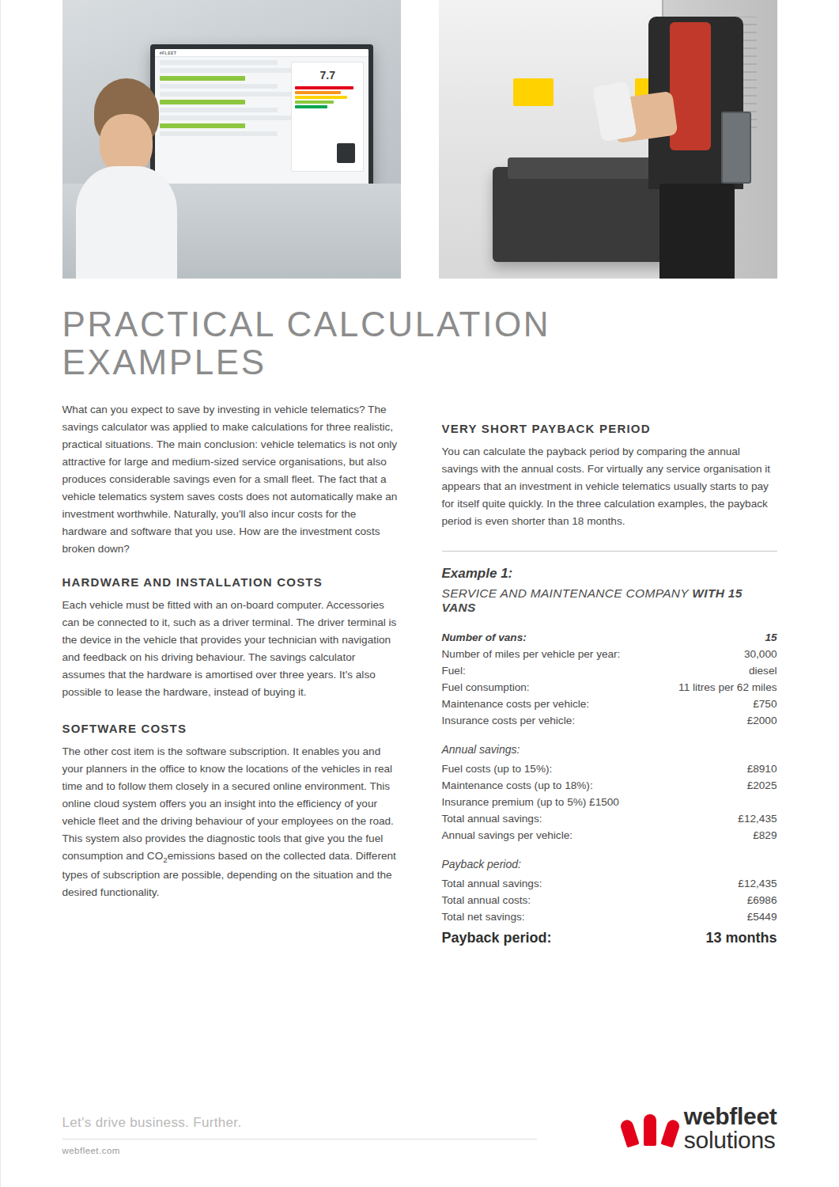#FLEET
7.7
Practical Calculation
Examples
What can you expect to save by investing in vehicle telematics? The savings calculator was applied to make calculations for three realistic, practical situations. The main conclusion: vehicle telematics is not only attractive for large and medium-sized service organisations, but also produces considerable savings even for a small fleet. The fact that a vehicle telematics system saves costs does not automatically make an investment worthwhile. Naturally, you'll also incur costs for the hardware and software that you use. How are the investment costs broken down?
Hardware and installation costs
Each vehicle must be fitted with an on-board computer. Accessories can be connected to it, such as a driver terminal. The driver terminal is the device in the vehicle that provides your technician with navigation and feedback on his driving behaviour. The savings calculator assumes that the hardware is amortised over three years. It's also possible to lease the hardware, instead of buying it.
Software costs
The other cost item is the software subscription. It enables you and your planners in the office to know the locations of the vehicles in real time and to follow them closely in a secured online environment. This online cloud system offers you an insight into the efficiency of your vehicle fleet and the driving behaviour of your employees on the road. This system also provides the diagnostic tools that give you the fuel consumption and CO2emissions based on the collected data. Different types of subscription are possible, depending on the situation and the desired functionality.
Very short payback period
You can calculate the payback period by comparing the annual savings with the annual costs. For virtually any service organisation it appears that an investment in vehicle telematics usually starts to pay for itself quite quickly. In the three calculation examples, the payback period is even shorter than 18 months.
Example 1:
Service and maintenance company with 15 vans
| Number of vans: | 15 |
| Number of miles per vehicle per year: | 30,000 |
| Fuel: | diesel |
| Fuel consumption: | 11 litres per 62 miles |
| Maintenance costs per vehicle: | £750 |
| Insurance costs per vehicle: | £2000 |
Annual savings:
| Fuel costs (up to 15%): | £8910 |
| Maintenance costs (up to 18%): | £2025 |
| Insurance premium (up to 5%) £1500 |
| Total annual savings: | £12,435 |
| Annual savings per vehicle: | £829 |
Payback period:
| Total annual savings: | £12,435 |
| Total annual costs: | £6986 |
| Total net savings: | £5449 |
| Payback period: | 13 months |
Let's drive business. Further.
webfleet.com
webfleet
solutions